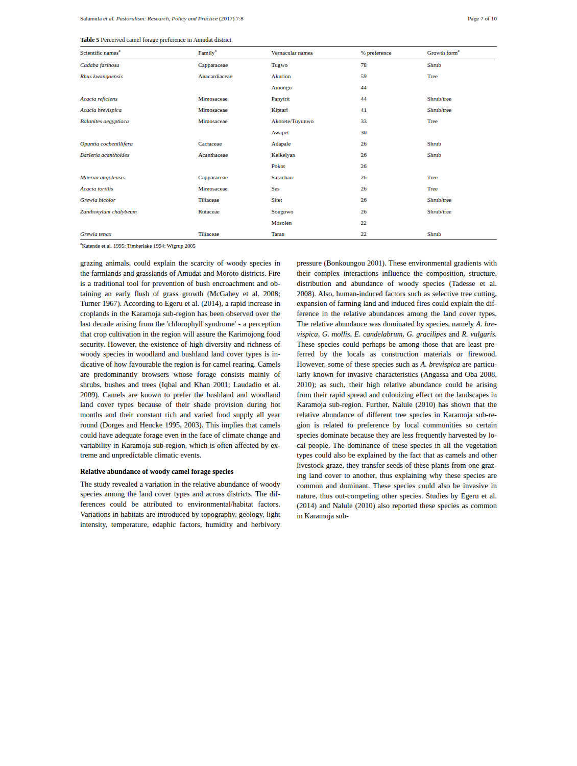Salamula et al. Pastoralism: Research, Policy and Practice (2017) 7:8
Page 7 of 10
Table 5 Perceived camel forage preference in Amudat district
| Scientific names a | Family a | Vernacular names | % preference | Growth form a |
| --- | --- | --- | --- | --- |
| Cadaba farinosa | Capparaceae | Tugwo | 78 | Shrub |
| Rhus kwangoensis | Anacardiaceae | Akurion | 59 | Tree |
| | | Amongo | 44 | |
| Acacia reficiens | Mimosaceae | Panyirit | 44 | Shrub/tree |
| Acacia brevispica | Mimosaceae | Kiptari | 41 | Shrub/tree |
| Balanites aegyptiaca | Mimosaceae | Akorete/Tuyunwo | 33 | Tree |
| | | Awapet | 30 | |
| Opuntia cochenillifera | Cactaceae | Adapale | 26 | Shrub |
| Barleria acanthoides | Acanthaceae | Kelkelyan | 26 | Shrub |
| | | Pokot | 26 | |
| Maerua angolensis | Capparaceae | Sarachan | 26 | Tree |
| Acacia tortilis | Mimosaceae | Ses | 26 | Tree |
| Grewia bicolor | Tiliaceae | Sitet | 26 | Shrub/tree |
| Zanthoxylum chalybeum | Rutaceae | Songowo | 26 | Shrub/tree |
| | | Mosolen | 22 | |
| Grewia tenax | Tiliaceae | Taran | 22 | Shrub |
aKatende et al. 1995; Timberlake 1994; Wigrup 2005
grazing animals, could explain the scarcity of woody species in the farmlands and grasslands of Amudat and Moroto districts. Fire is a traditional tool for prevention of bush encroachment and obtaining an early flush of grass growth (McGahey et al. 2008; Turner 1967). According to Egeru et al. (2014), a rapid increase in croplands in the Karamoja sub-region has been observed over the last decade arising from the 'chlorophyll syndrome' - a perception that crop cultivation in the region will assure the Karimojong food security. However, the existence of high diversity and richness of woody species in woodland and bushland land cover types is indicative of how favourable the region is for camel rearing. Camels are predominantly browsers whose forage consists mainly of shrubs, bushes and trees (Iqbal and Khan 2001; Laudadio et al. 2009). Camels are known to prefer the bushland and woodland land cover types because of their shade provision during hot months and their constant rich and varied food supply all year round (Dorges and Heucke 1995, 2003). This implies that camels could have adequate forage even in the face of climate change and variability in Karamoja sub-region, which is often affected by extreme and unpredictable climatic events.
Relative abundance of woody camel forage species
The study revealed a variation in the relative abundance of woody species among the land cover types and across districts. The differences could be attributed to environmental/habitat factors. Variations in habitats are introduced by topography, geology, light intensity, temperature, edaphic factors, humidity and herbivory pressure (Bonkoungou 2001). These environmental gradients with their complex interactions influence the composition, structure, distribution and abundance of woody species (Tadesse et al. 2008). Also, human-induced factors such as selective tree cutting, expansion of farming land and induced fires could explain the difference in the relative abundances among the land cover types. The relative abundance was dominated by species, namely A. brevispica, G. mollis, E. candelabrum, G. gracilipes and R. vulgaris. These species could perhaps be among those that are least preferred by the locals as construction materials or firewood. However, some of these species such as A. brevispica are particularly known for invasive characteristics (Angassa and Oba 2008, 2010); as such, their high relative abundance could be arising from their rapid spread and colonizing effect on the landscapes in Karamoja sub-region. Further, Nalule (2010) has shown that the relative abundance of different tree species in Karamoja sub-region is related to preference by local communities so certain species dominate because they are less frequently harvested by local people. The dominance of these species in all the vegetation types could also be explained by the fact that as camels and other livestock graze, they transfer seeds of these plants from one grazing land cover to another, thus explaining why these species are common and dominant. These species could also be invasive in nature, thus out-competing other species. Studies by Egeru et al. (2014) and Nalule (2010) also reported these species as common in Karamoja sub-